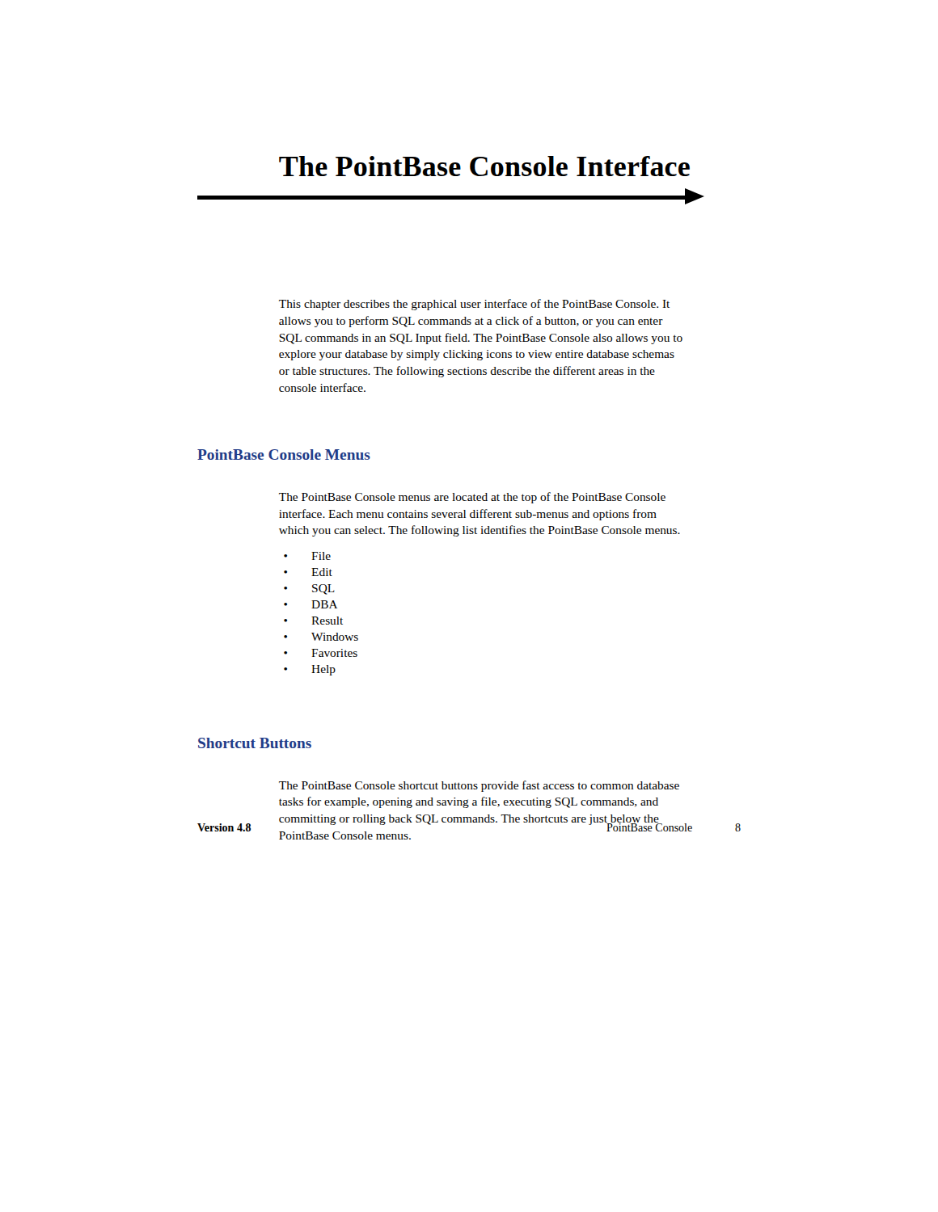The PointBase Console Interface
This chapter describes the graphical user interface of the PointBase Console. It allows you to perform SQL commands at a click of a button, or you can enter SQL commands in an SQL Input field. The PointBase Console also allows you to explore your database by simply clicking icons to view entire database schemas or table structures. The following sections describe the different areas in the console interface.
PointBase Console Menus
The PointBase Console menus are located at the top of the PointBase Console interface. Each menu contains several different sub-menus and options from which you can select. The following list identifies the PointBase Console menus.
File
Edit
SQL
DBA
Result
Windows
Favorites
Help
Shortcut Buttons
The PointBase Console shortcut buttons provide fast access to common database tasks for example, opening and saving a file, executing SQL commands, and committing or rolling back SQL commands. The shortcuts are just below the PointBase Console menus.
Version 4.8
PointBase Console8